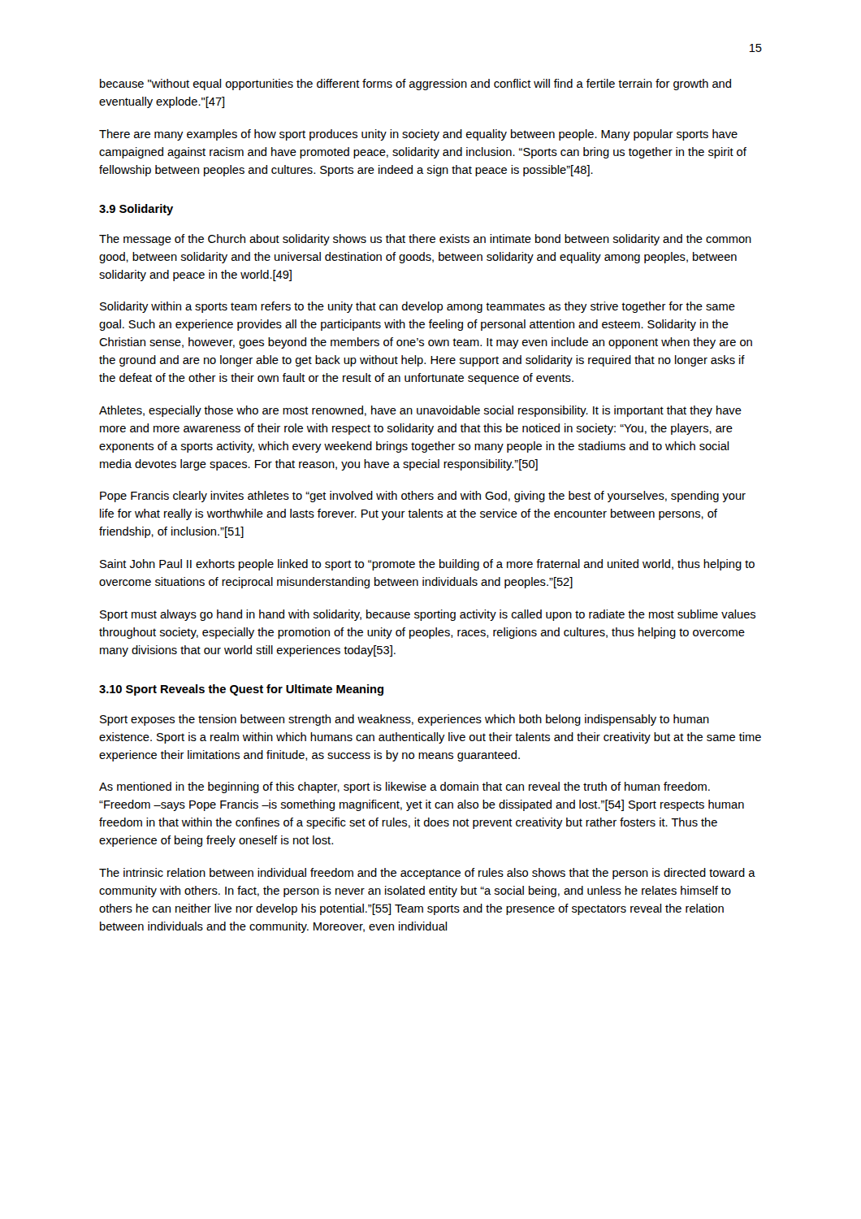15
because "without equal opportunities the different forms of aggression and conflict will find a fertile terrain for growth and eventually explode."[47]
There are many examples of how sport produces unity in society and equality between people. Many popular sports have campaigned against racism and have promoted peace, solidarity and inclusion. “Sports can bring us together in the spirit of fellowship between peoples and cultures. Sports are indeed a sign that peace is possible”[48].
3.9 Solidarity
The message of the Church about solidarity shows us that there exists an intimate bond between solidarity and the common good, between solidarity and the universal destination of goods, between solidarity and equality among peoples, between solidarity and peace in the world.[49]
Solidarity within a sports team refers to the unity that can develop among teammates as they strive together for the same goal. Such an experience provides all the participants with the feeling of personal attention and esteem. Solidarity in the Christian sense, however, goes beyond the members of one’s own team. It may even include an opponent when they are on the ground and are no longer able to get back up without help. Here support and solidarity is required that no longer asks if the defeat of the other is their own fault or the result of an unfortunate sequence of events.
Athletes, especially those who are most renowned, have an unavoidable social responsibility. It is important that they have more and more awareness of their role with respect to solidarity and that this be noticed in society: “You, the players, are exponents of a sports activity, which every weekend brings together so many people in the stadiums and to which social media devotes large spaces. For that reason, you have a special responsibility.”[50]
Pope Francis clearly invites athletes to “get involved with others and with God, giving the best of yourselves, spending your life for what really is worthwhile and lasts forever. Put your talents at the service of the encounter between persons, of friendship, of inclusion.”[51]
Saint John Paul II exhorts people linked to sport to “promote the building of a more fraternal and united world, thus helping to overcome situations of reciprocal misunderstanding between individuals and peoples.”[52]
Sport must always go hand in hand with solidarity, because sporting activity is called upon to radiate the most sublime values throughout society, especially the promotion of the unity of peoples, races, religions and cultures, thus helping to overcome many divisions that our world still experiences today[53].
3.10 Sport Reveals the Quest for Ultimate Meaning
Sport exposes the tension between strength and weakness, experiences which both belong indispensably to human existence. Sport is a realm within which humans can authentically live out their talents and their creativity but at the same time experience their limitations and finitude, as success is by no means guaranteed.
As mentioned in the beginning of this chapter, sport is likewise a domain that can reveal the truth of human freedom. “Freedom –says Pope Francis –is something magnificent, yet it can also be dissipated and lost.”[54] Sport respects human freedom in that within the confines of a specific set of rules, it does not prevent creativity but rather fosters it. Thus the experience of being freely oneself is not lost.
The intrinsic relation between individual freedom and the acceptance of rules also shows that the person is directed toward a community with others. In fact, the person is never an isolated entity but “a social being, and unless he relates himself to others he can neither live nor develop his potential.”[55] Team sports and the presence of spectators reveal the relation between individuals and the community. Moreover, even individual